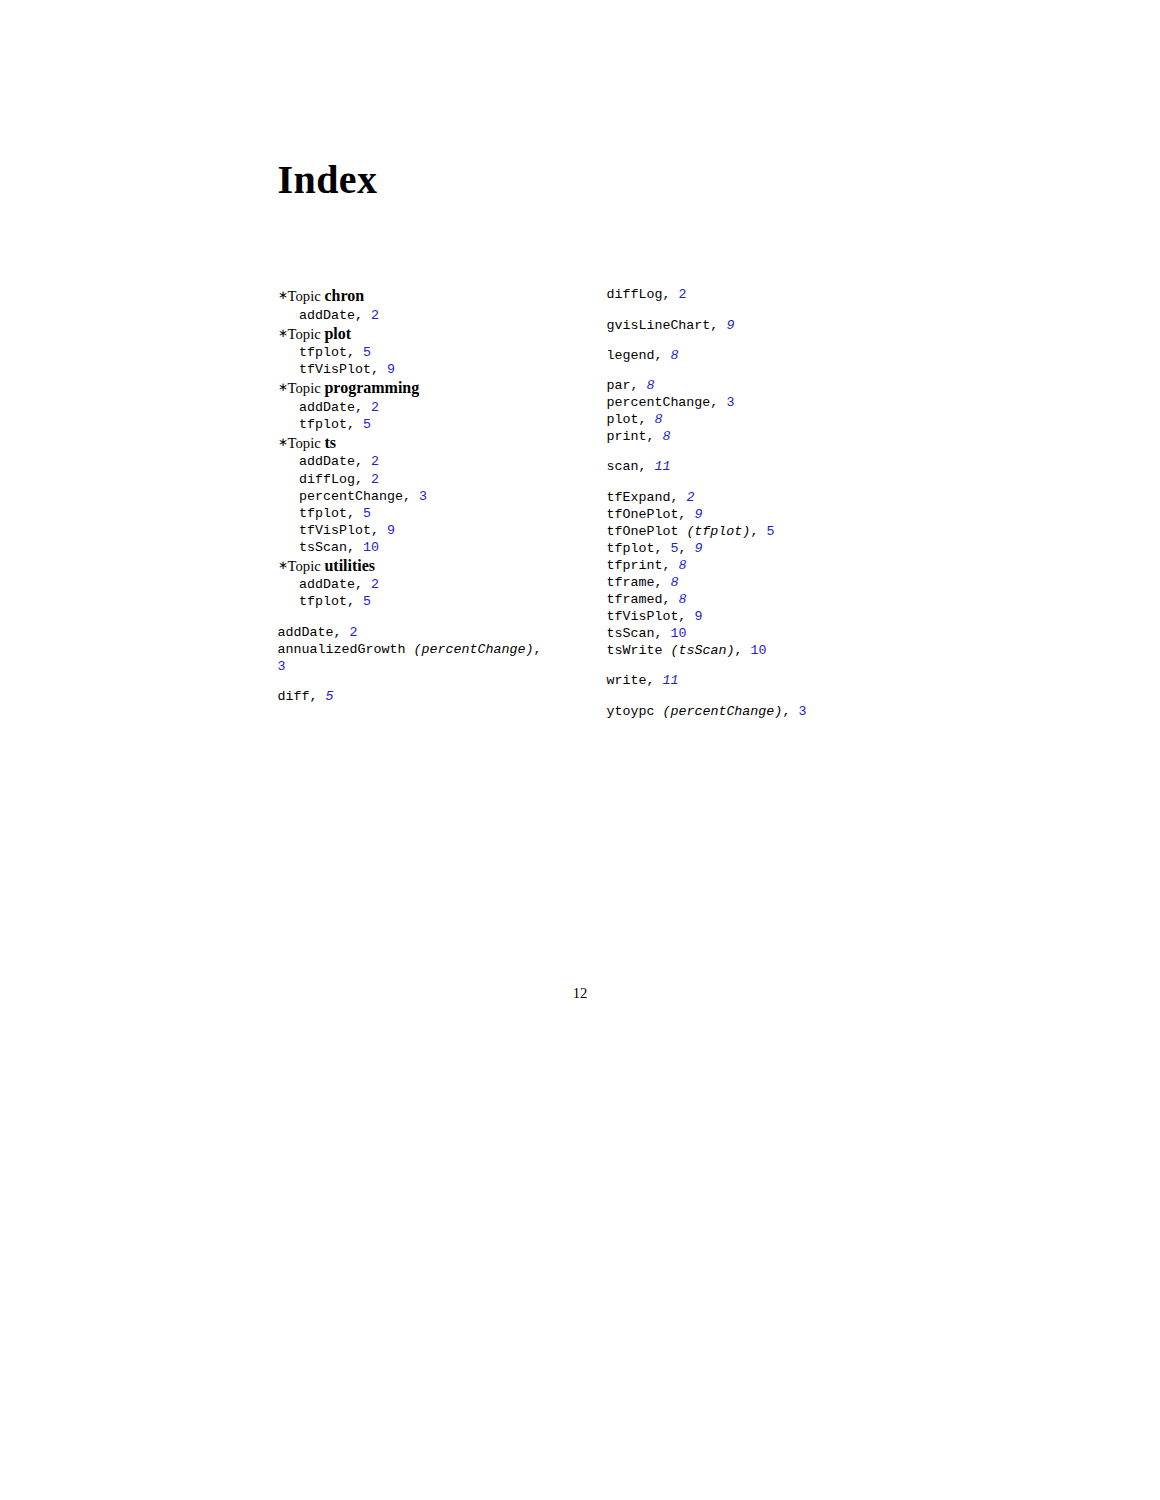Index
∗Topic chron
addDate, 2
∗Topic plot
tfplot, 5
tfVisPlot, 9
∗Topic programming
addDate, 2
tfplot, 5
∗Topic ts
addDate, 2
diffLog, 2
percentChange, 3
tfplot, 5
tfVisPlot, 9
tsScan, 10
∗Topic utilities
addDate, 2
tfplot, 5
addDate, 2
annualizedGrowth (percentChange), 3
diff, 5
diffLog, 2
gvisLineChart, 9
legend, 8
par, 8
percentChange, 3
plot, 8
print, 8
scan, 11
tfExpand, 2
tfOnePlot, 9
tfOnePlot (tfplot), 5
tfplot, 5, 9
tfprint, 8
tframe, 8
tframed, 8
tfVisPlot, 9
tsScan, 10
tsWrite (tsScan), 10
write, 11
ytoypc (percentChange), 3
12